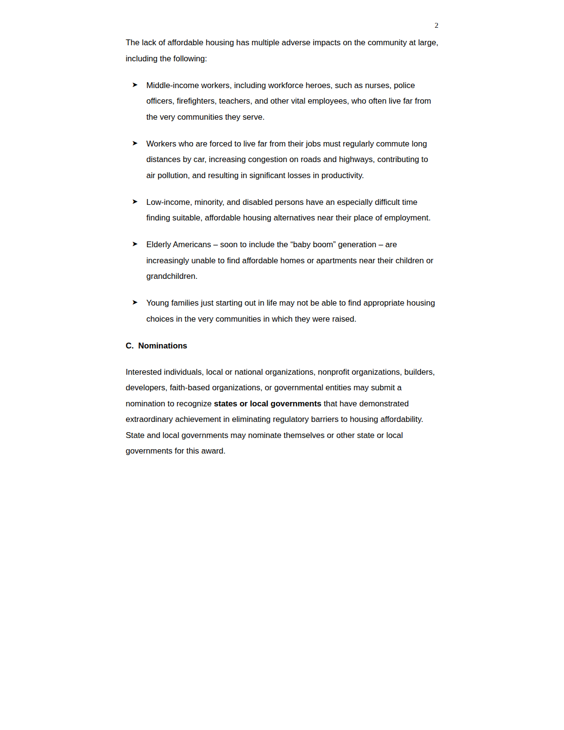2
The lack of affordable housing has multiple adverse impacts on the community at large, including the following:
Middle-income workers, including workforce heroes, such as nurses, police officers, firefighters, teachers, and other vital employees, who often live far from the very communities they serve.
Workers who are forced to live far from their jobs must regularly commute long distances by car, increasing congestion on roads and highways, contributing to air pollution, and resulting in significant losses in productivity.
Low-income, minority, and disabled persons have an especially difficult time finding suitable, affordable housing alternatives near their place of employment.
Elderly Americans – soon to include the “baby boom” generation – are increasingly unable to find affordable homes or apartments near their children or grandchildren.
Young families just starting out in life may not be able to find appropriate housing choices in the very communities in which they were raised.
C. Nominations
Interested individuals, local or national organizations, nonprofit organizations, builders, developers, faith-based organizations, or governmental entities may submit a nomination to recognize states or local governments that have demonstrated extraordinary achievement in eliminating regulatory barriers to housing affordability. State and local governments may nominate themselves or other state or local governments for this award.